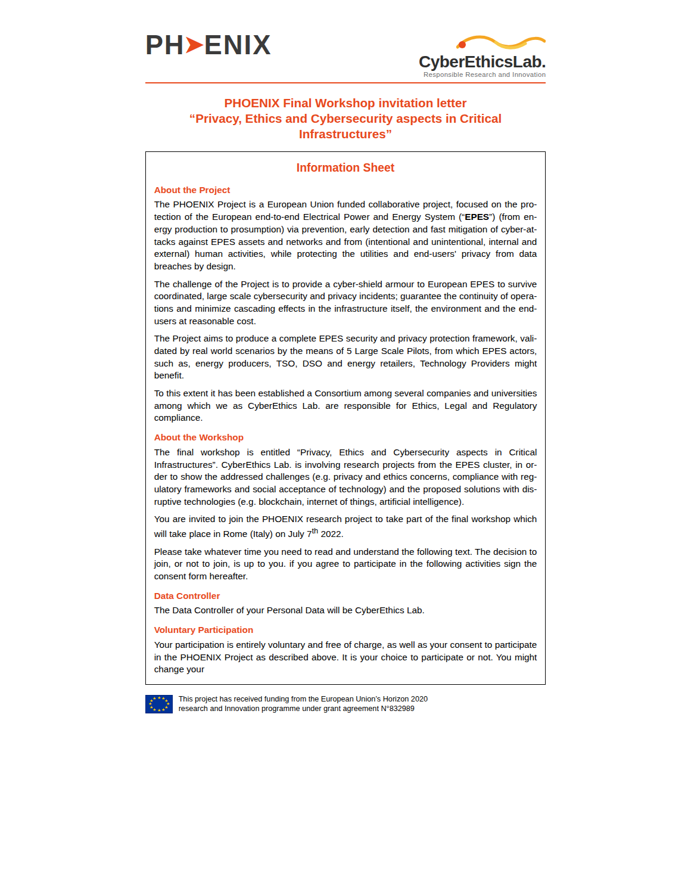PH➤ENIX
CyberEthicsLab.
Responsible Research and Innovation
PHOENIX Final Workshop invitation letter “Privacy, Ethics and Cybersecurity aspects in Critical Infrastructures”
Information Sheet
About the Project
The PHOENIX Project is a European Union funded collaborative project, focused on the protection of the European end-to-end Electrical Power and Energy System (“EPES”) (from energy production to prosumption) via prevention, early detection and fast mitigation of cyber-attacks against EPES assets and networks and from (intentional and unintentional, internal and external) human activities, while protecting the utilities and end-users' privacy from data breaches by design.
The challenge of the Project is to provide a cyber-shield armour to European EPES to survive coordinated, large scale cybersecurity and privacy incidents; guarantee the continuity of operations and minimize cascading effects in the infrastructure itself, the environment and the end-users at reasonable cost.
The Project aims to produce a complete EPES security and privacy protection framework, validated by real world scenarios by the means of 5 Large Scale Pilots, from which EPES actors, such as, energy producers, TSO, DSO and energy retailers, Technology Providers might benefit.
To this extent it has been established a Consortium among several companies and universities among which we as CyberEthics Lab. are responsible for Ethics, Legal and Regulatory compliance.
About the Workshop
The final workshop is entitled “Privacy, Ethics and Cybersecurity aspects in Critical Infrastructures”. CyberEthics Lab. is involving research projects from the EPES cluster, in order to show the addressed challenges (e.g. privacy and ethics concerns, compliance with regulatory frameworks and social acceptance of technology) and the proposed solutions with disruptive technologies (e.g. blockchain, internet of things, artificial intelligence).
You are invited to join the PHOENIX research project to take part of the final workshop which will take place in Rome (Italy) on July 7th 2022.
Please take whatever time you need to read and understand the following text. The decision to join, or not to join, is up to you. if you agree to participate in the following activities sign the consent form hereafter.
Data Controller
The Data Controller of your Personal Data will be CyberEthics Lab.
Voluntary Participation
Your participation is entirely voluntary and free of charge, as well as your consent to participate in the PHOENIX Project as described above. It is your choice to participate or not. You might change your
★ ★ ★ ★ ★ ★ ★ ★ ★ ★ ★ ★
This project has received funding from the European Union’s Horizon 2020
research and Innovation programme under grant agreement N°832989